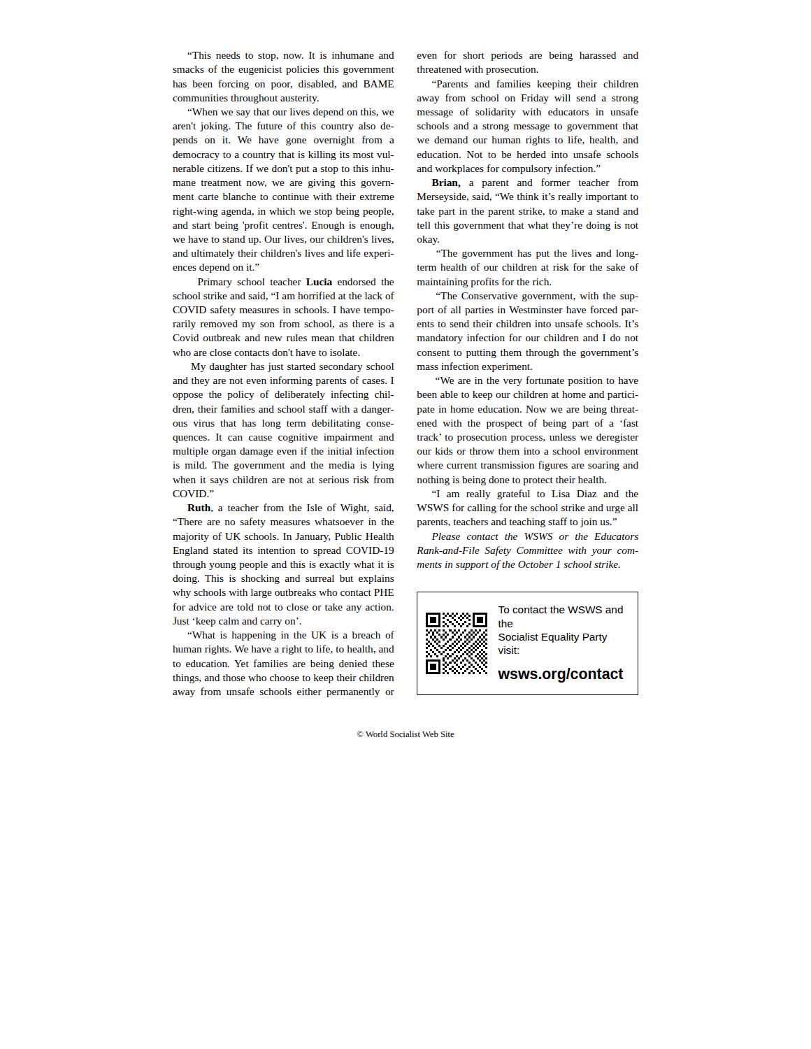“This needs to stop, now. It is inhumane and smacks of the eugenicist policies this government has been forcing on poor, disabled, and BAME communities throughout austerity.
“When we say that our lives depend on this, we aren't joking. The future of this country also depends on it. We have gone overnight from a democracy to a country that is killing its most vulnerable citizens. If we don't put a stop to this inhumane treatment now, we are giving this government carte blanche to continue with their extreme right-wing agenda, in which we stop being people, and start being 'profit centres'. Enough is enough, we have to stand up. Our lives, our children's lives, and ultimately their children's lives and life experiences depend on it.”
Primary school teacher Lucia endorsed the school strike and said, “I am horrified at the lack of COVID safety measures in schools. I have temporarily removed my son from school, as there is a Covid outbreak and new rules mean that children who are close contacts don't have to isolate.
My daughter has just started secondary school and they are not even informing parents of cases. I oppose the policy of deliberately infecting children, their families and school staff with a dangerous virus that has long term debilitating consequences. It can cause cognitive impairment and multiple organ damage even if the initial infection is mild. The government and the media is lying when it says children are not at serious risk from COVID.”
Ruth, a teacher from the Isle of Wight, said, “There are no safety measures whatsoever in the majority of UK schools. In January, Public Health England stated its intention to spread COVID-19 through young people and this is exactly what it is doing. This is shocking and surreal but explains why schools with large outbreaks who contact PHE for advice are told not to close or take any action. Just ‘keep calm and carry on’.
“What is happening in the UK is a breach of human rights. We have a right to life, to health, and to education. Yet families are being denied these things, and those who choose to keep their children away from unsafe schools either permanently or even for short periods are being harassed and threatened with prosecution.
“Parents and families keeping their children away from school on Friday will send a strong message of solidarity with educators in unsafe schools and a strong message to government that we demand our human rights to life, health, and education. Not to be herded into unsafe schools and workplaces for compulsory infection.”
Brian, a parent and former teacher from Merseyside, said, “We think it’s really important to take part in the parent strike, to make a stand and tell this government that what they’re doing is not okay.
“The government has put the lives and long-term health of our children at risk for the sake of maintaining profits for the rich.
“The Conservative government, with the support of all parties in Westminster have forced parents to send their children into unsafe schools. It’s mandatory infection for our children and I do not consent to putting them through the government’s mass infection experiment.
“We are in the very fortunate position to have been able to keep our children at home and participate in home education. Now we are being threatened with the prospect of being part of a ‘fast track’ to prosecution process, unless we deregister our kids or throw them into a school environment where current transmission figures are soaring and nothing is being done to protect their health.
“I am really grateful to Lisa Diaz and the WSWS for calling for the school strike and urge all parents, teachers and teaching staff to join us.”
Please contact the WSWS or the Educators Rank-and-File Safety Committee with your comments in support of the October 1 school strike.
To contact the WSWS and the
Socialist Equality Party visit: wsws.org/contact
© World Socialist Web Site